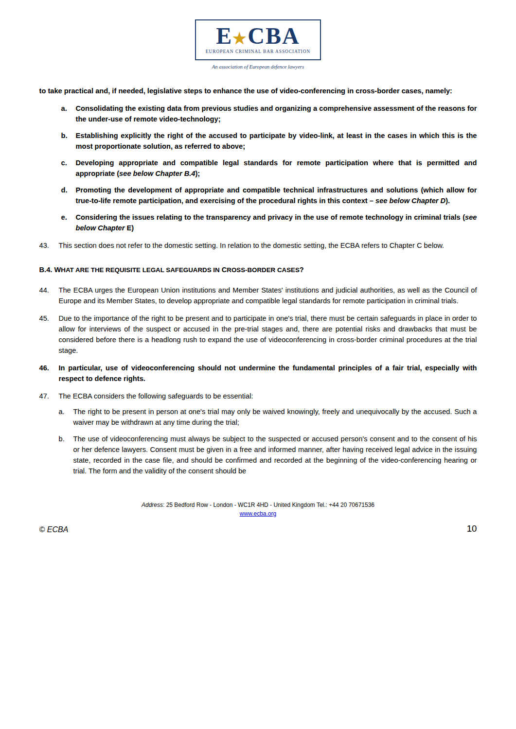E★CBA
EUROPEAN CRIMINAL BAR ASSOCIATION
An association of European defence lawyers
to take practical and, if needed, legislative steps to enhance the use of video-conferencing in cross-border cases, namely:
Consolidating the existing data from previous studies and organizing a comprehensive assessment of the reasons for the under-use of remote video-technology;
Establishing explicitly the right of the accused to participate by video-link, at least in the cases in which this is the most proportionate solution, as referred to above;
Developing appropriate and compatible legal standards for remote participation where that is permitted and appropriate (see below Chapter B.4);
Promoting the development of appropriate and compatible technical infrastructures and solutions (which allow for true-to-life remote participation, and exercising of the procedural rights in this context – see below Chapter D).
Considering the issues relating to the transparency and privacy in the use of remote technology in criminal trials (see below Chapter E)
43. This section does not refer to the domestic setting. In relation to the domestic setting, the ECBA refers to Chapter C below.
B.4. WHAT ARE THE REQUISITE LEGAL SAFEGUARDS IN CROSS-BORDER CASES?
44. The ECBA urges the European Union institutions and Member States' institutions and judicial authorities, as well as the Council of Europe and its Member States, to develop appropriate and compatible legal standards for remote participation in criminal trials.
45. Due to the importance of the right to be present and to participate in one's trial, there must be certain safeguards in place in order to allow for interviews of the suspect or accused in the pre-trial stages and, there are potential risks and drawbacks that must be considered before there is a headlong rush to expand the use of videoconferencing in cross-border criminal procedures at the trial stage.
46. In particular, use of videoconferencing should not undermine the fundamental principles of a fair trial, especially with respect to defence rights.
47. The ECBA considers the following safeguards to be essential:
The right to be present in person at one's trial may only be waived knowingly, freely and unequivocally by the accused. Such a waiver may be withdrawn at any time during the trial;
The use of videoconferencing must always be subject to the suspected or accused person's consent and to the consent of his or her defence lawyers. Consent must be given in a free and informed manner, after having received legal advice in the issuing state, recorded in the case file, and should be confirmed and recorded at the beginning of the video-conferencing hearing or trial. The form and the validity of the consent should be
Address: 25 Bedford Row - London - WC1R 4HD - United Kingdom Tel.: +44 20 70671536
www.ecba.org
© ECBA
10